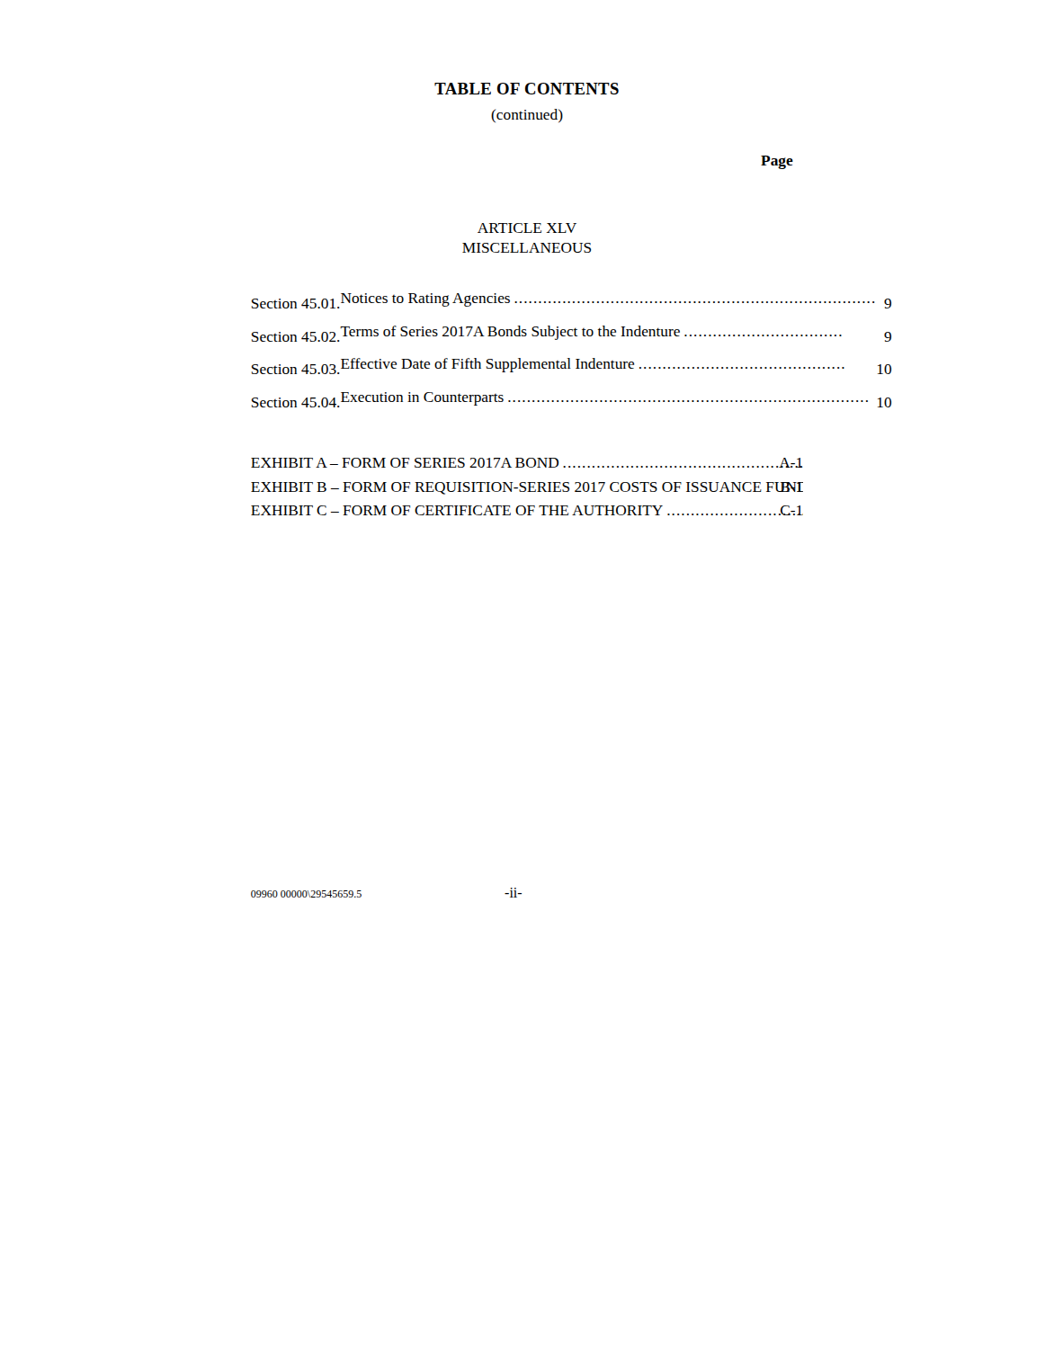TABLE OF CONTENTS
(continued)
Page
ARTICLE XLV
MISCELLANEOUS
| Section 45.01. | Notices to Rating Agencies ........................................................................... | 9 |
| Section 45.02. | Terms of Series 2017A Bonds Subject to the Indenture ................................. | 9 |
| Section 45.03. | Effective Date of Fifth Supplemental Indenture ........................................... | 10 |
| Section 45.04. | Execution in Counterparts ........................................................................... | 10 |
A-1 EXHIBIT A – FORM OF SERIES 2017A BOND..................................................................
B-1 EXHIBIT B – FORM OF REQUISITION-SERIES 2017 COSTS OF ISSUANCE FUND....
C-1 EXHIBIT C – FORM OF CERTIFICATE OF THE AUTHORITY.........................................
09960 00000\29545659.5
-ii-